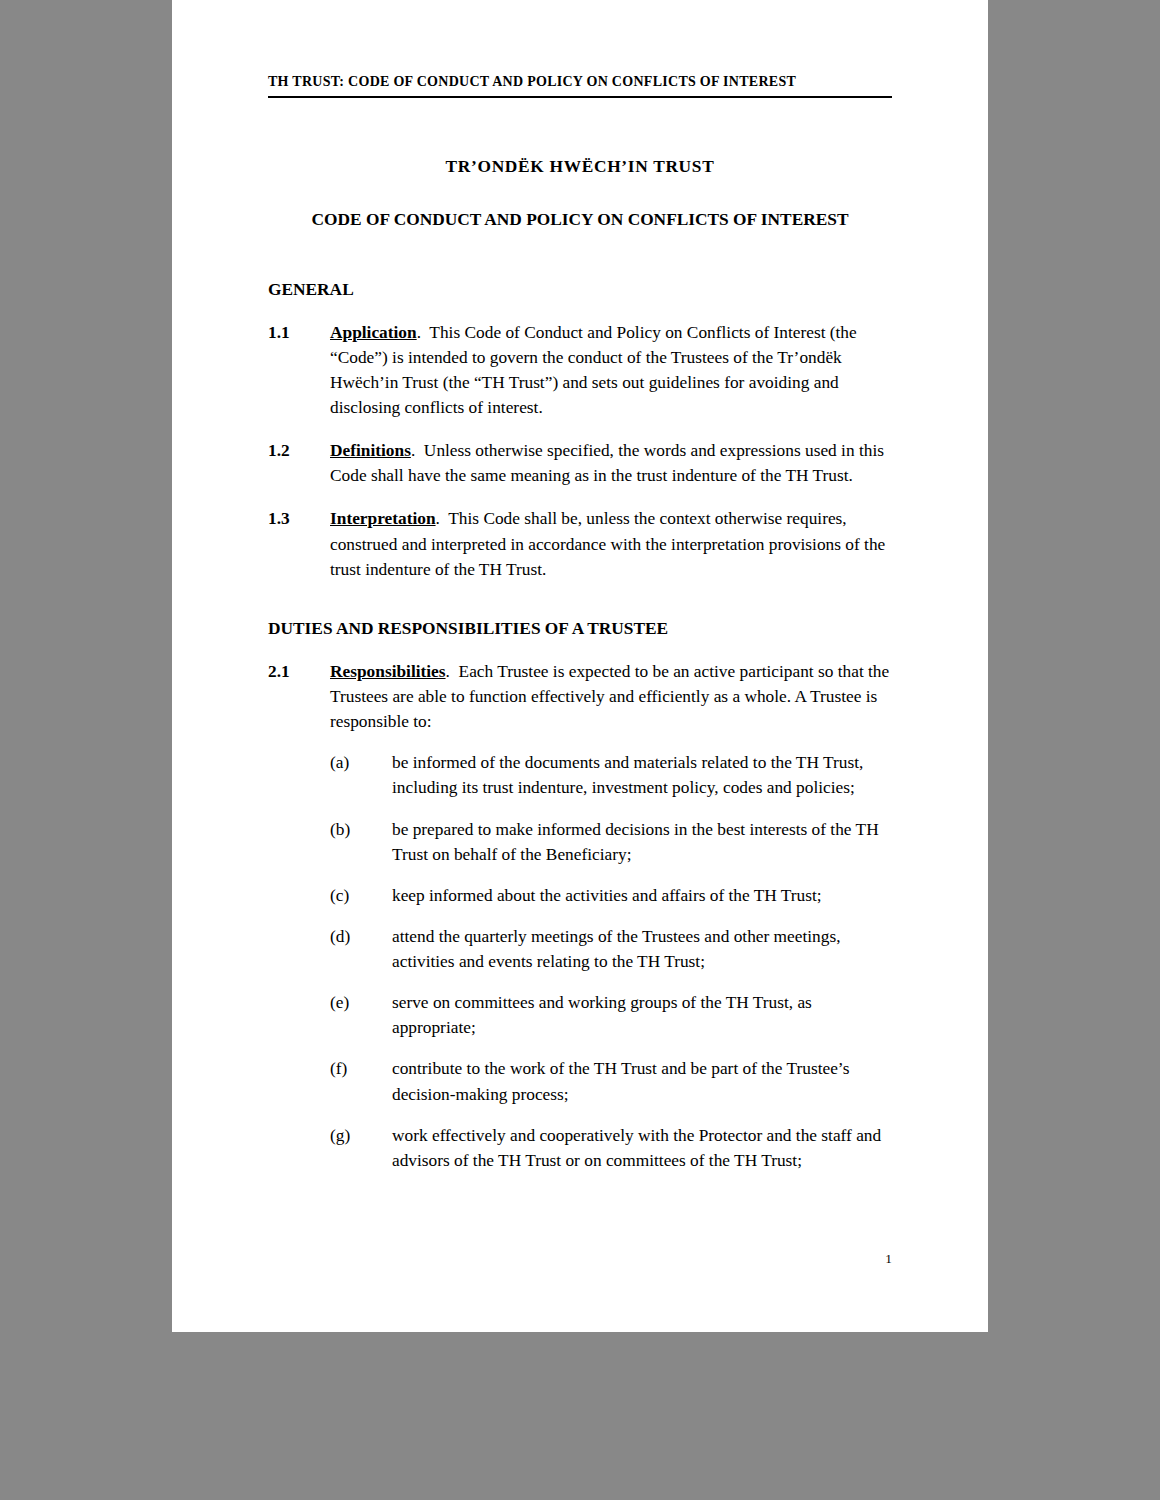TH TRUST: CODE OF CONDUCT AND POLICY ON CONFLICTS OF INTEREST
TR’ONDËK HWËCH’IN TRUST
CODE OF CONDUCT AND POLICY ON CONFLICTS OF INTEREST
GENERAL
1.1
Application. This Code of Conduct and Policy on Conflicts of Interest (the “Code”) is intended to govern the conduct of the Trustees of the Tr’ondëk Hwëch’in Trust (the “TH Trust”) and sets out guidelines for avoiding and disclosing conflicts of interest.
1.2
Definitions. Unless otherwise specified, the words and expressions used in this Code shall have the same meaning as in the trust indenture of the TH Trust.
1.3
Interpretation. This Code shall be, unless the context otherwise requires, construed and interpreted in accordance with the interpretation provisions of the trust indenture of the TH Trust.
DUTIES AND RESPONSIBILITIES OF A TRUSTEE
2.1
Responsibilities. Each Trustee is expected to be an active participant so that the Trustees are able to function effectively and efficiently as a whole. A Trustee is responsible to:
(a) be informed of the documents and materials related to the TH Trust, including its trust indenture, investment policy, codes and policies;
(b) be prepared to make informed decisions in the best interests of the TH Trust on behalf of the Beneficiary;
(c) keep informed about the activities and affairs of the TH Trust;
(d) attend the quarterly meetings of the Trustees and other meetings, activities and events relating to the TH Trust;
(e) serve on committees and working groups of the TH Trust, as appropriate;
(f) contribute to the work of the TH Trust and be part of the Trustee’s decision-making process;
(g) work effectively and cooperatively with the Protector and the staff and advisors of the TH Trust or on committees of the TH Trust;
1